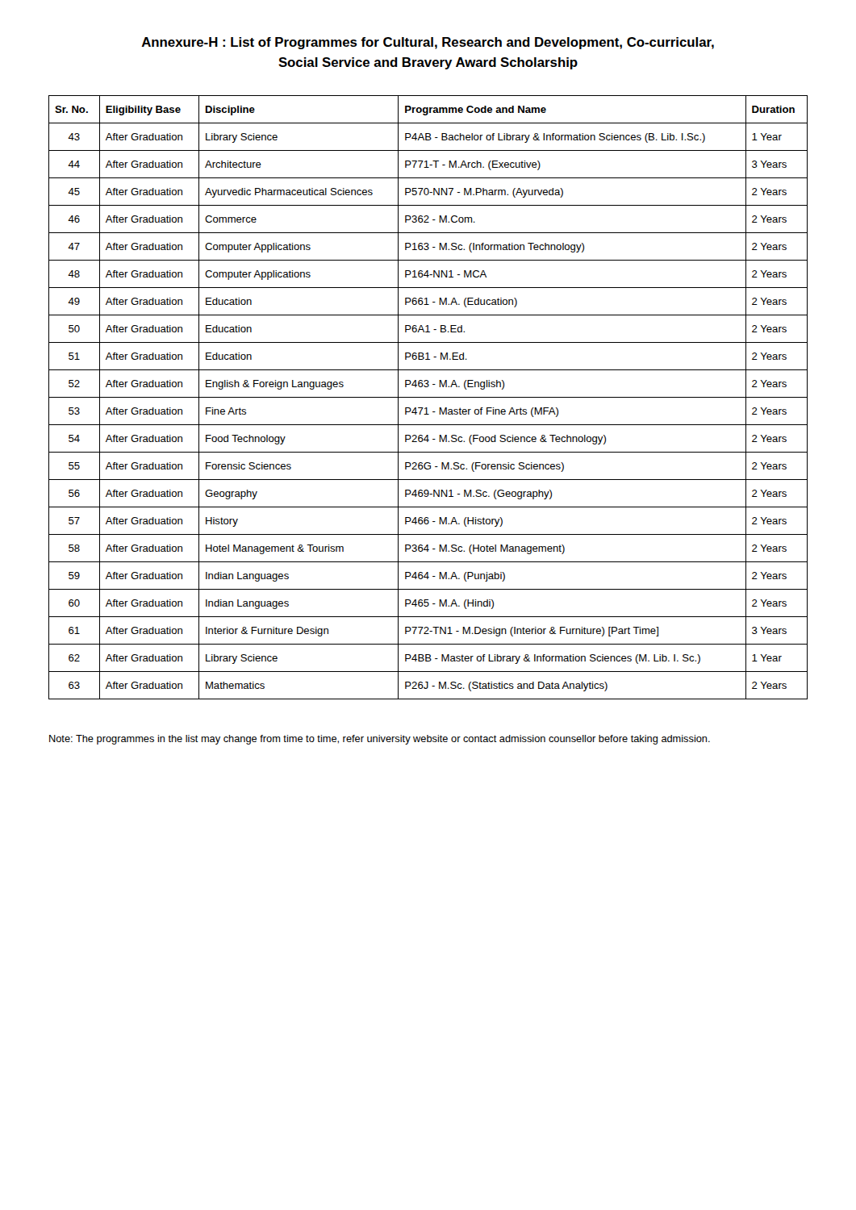Annexure-H : List of Programmes for Cultural, Research and Development, Co-curricular,
Social Service and Bravery Award Scholarship
| Sr. No. | Eligibility Base | Discipline | Programme Code and Name | Duration |
| --- | --- | --- | --- | --- |
| 43 | After Graduation | Library Science | P4AB - Bachelor of Library & Information Sciences (B. Lib. I.Sc.) | 1 Year |
| 44 | After Graduation | Architecture | P771-T - M.Arch. (Executive) | 3 Years |
| 45 | After Graduation | Ayurvedic Pharmaceutical Sciences | P570-NN7 - M.Pharm. (Ayurveda) | 2 Years |
| 46 | After Graduation | Commerce | P362 - M.Com. | 2 Years |
| 47 | After Graduation | Computer Applications | P163 - M.Sc. (Information Technology) | 2 Years |
| 48 | After Graduation | Computer Applications | P164-NN1 - MCA | 2 Years |
| 49 | After Graduation | Education | P661 - M.A. (Education) | 2 Years |
| 50 | After Graduation | Education | P6A1 - B.Ed. | 2 Years |
| 51 | After Graduation | Education | P6B1 - M.Ed. | 2 Years |
| 52 | After Graduation | English & Foreign Languages | P463 - M.A. (English) | 2 Years |
| 53 | After Graduation | Fine Arts | P471 - Master of Fine Arts (MFA) | 2 Years |
| 54 | After Graduation | Food Technology | P264 - M.Sc. (Food Science & Technology) | 2 Years |
| 55 | After Graduation | Forensic Sciences | P26G - M.Sc. (Forensic Sciences) | 2 Years |
| 56 | After Graduation | Geography | P469-NN1 - M.Sc. (Geography) | 2 Years |
| 57 | After Graduation | History | P466 - M.A. (History) | 2 Years |
| 58 | After Graduation | Hotel Management & Tourism | P364 - M.Sc. (Hotel Management) | 2 Years |
| 59 | After Graduation | Indian Languages | P464 - M.A. (Punjabi) | 2 Years |
| 60 | After Graduation | Indian Languages | P465 - M.A. (Hindi) | 2 Years |
| 61 | After Graduation | Interior & Furniture Design | P772-TN1 - M.Design (Interior & Furniture) [Part Time] | 3 Years |
| 62 | After Graduation | Library Science | P4BB - Master of Library & Information Sciences (M. Lib. I. Sc.) | 1 Year |
| 63 | After Graduation | Mathematics | P26J - M.Sc. (Statistics and Data Analytics) | 2 Years |
Note: The programmes in the list may change from time to time, refer university website or contact admission counsellor before taking admission.